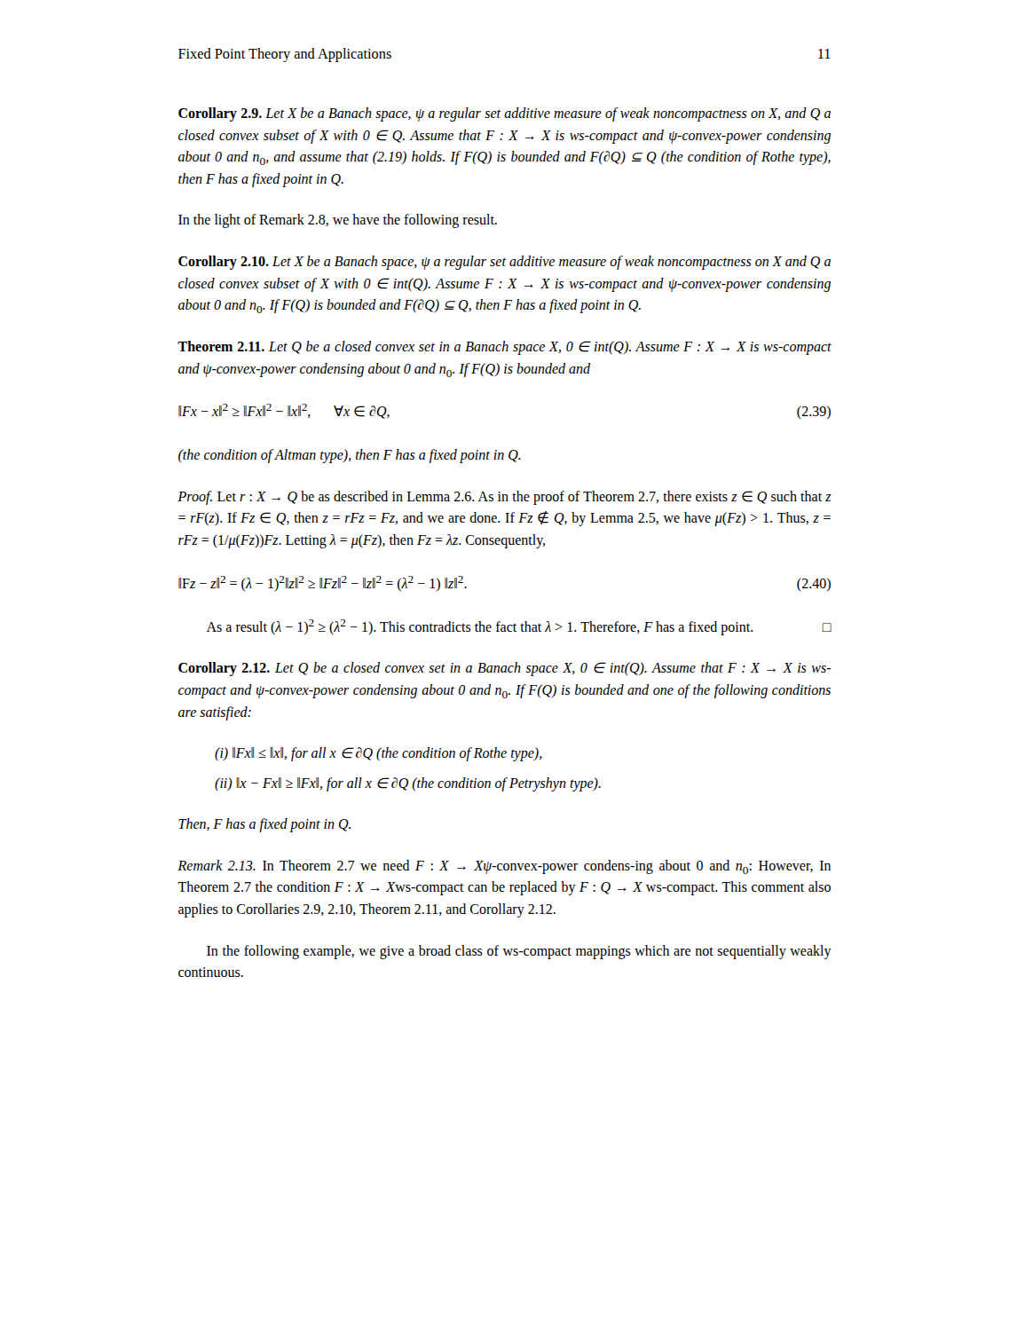Fixed Point Theory and Applications 11
Corollary 2.9. Let X be a Banach space, ψ a regular set additive measure of weak noncompactness on X, and Q a closed convex subset of X with 0 ∈ Q. Assume that F : X → X is ws-compact and ψ-convex-power condensing about 0 and n0, and assume that (2.19) holds. If F(Q) is bounded and F(∂Q) ⊆ Q (the condition of Rothe type), then F has a fixed point in Q.
In the light of Remark 2.8, we have the following result.
Corollary 2.10. Let X be a Banach space, ψ a regular set additive measure of weak noncompactness on X and Q a closed convex subset of X with 0 ∈ int(Q). Assume F : X → X is ws-compact and ψ-convex-power condensing about 0 and n0. If F(Q) is bounded and F(∂Q) ⊆ Q, then F has a fixed point in Q.
Theorem 2.11. Let Q be a closed convex set in a Banach space X, 0 ∈ int(Q). Assume F : X → X is ws-compact and ψ-convex-power condensing about 0 and n0. If F(Q) is bounded and
‖Fx − x‖2 ≥ ‖Fx‖2 − ‖x‖2, ∀x ∈ ∂Q, (2.39)
(the condition of Altman type), then F has a fixed point in Q.
Proof. Let r : X → Q be as described in Lemma 2.6. As in the proof of Theorem 2.7, there exists z ∈ Q such that z = rF(z). If Fz ∈ Q, then z = rFz = Fz, and we are done. If Fz ∉ Q, by Lemma 2.5, we have μ(Fz) > 1. Thus, z = rFz = (1/μ(Fz))Fz. Letting λ = μ(Fz), then Fz = λz. Consequently,
‖Fz − z‖2 = (λ − 1)2‖z‖2 ≥ ‖Fz‖2 − ‖z‖2 = (λ2 − 1) ‖z‖2. (2.40)
As a result (λ − 1)2 ≥ (λ2 − 1). This contradicts the fact that λ > 1. Therefore, F has a fixed point. □
Corollary 2.12. Let Q be a closed convex set in a Banach space X, 0 ∈ int(Q). Assume that F : X → X is ws-compact and ψ-convex-power condensing about 0 and n0. If F(Q) is bounded and one of the following conditions are satisfied:
(i) ‖Fx‖ ≤ ‖x‖, for all x ∈ ∂Q (the condition of Rothe type),
(ii) ‖x − Fx‖ ≥ ‖Fx‖, for all x ∈ ∂Q (the condition of Petryshyn type).
Then, F has a fixed point in Q.
Remark 2.13. In Theorem 2.7 we need F : X → Xψ-convex-power condens-ing about 0 and n0: However, In Theorem 2.7 the condition F : X → Xws-compact can be replaced by F : Q → X ws-compact. This comment also applies to Corollaries 2.9, 2.10, Theorem 2.11, and Corollary 2.12.
In the following example, we give a broad class of ws-compact mappings which are not sequentially weakly continuous.